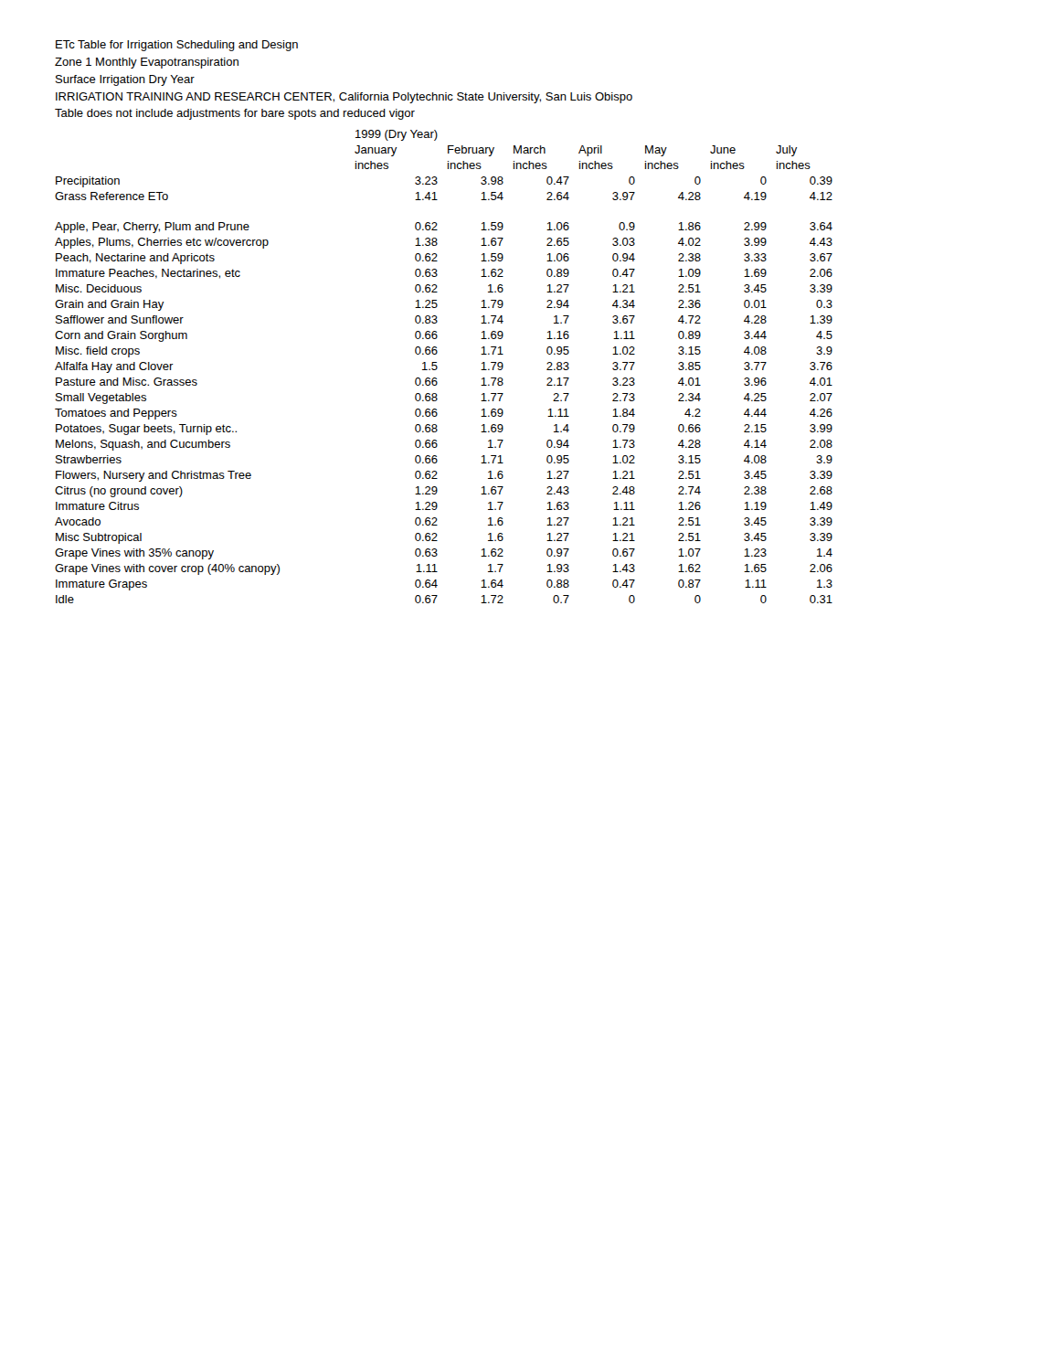ETc Table for Irrigation Scheduling and Design
Zone 1 Monthly Evapotranspiration
Surface Irrigation Dry Year
IRRIGATION TRAINING AND RESEARCH CENTER, California Polytechnic State University, San Luis Obispo
Table does not include adjustments for bare spots and reduced vigor
| | 1999 (Dry Year) | | | | | | |
| | January | February | March | April | May | June | July |
| | inches | inches | inches | inches | inches | inches | inches |
| Precipitation | 3.23 | 3.98 | 0.47 | 0 | 0 | 0 | 0.39 |
| Grass Reference ETo | 1.41 | 1.54 | 2.64 | 3.97 | 4.28 | 4.19 | 4.12 |
| Apple, Pear, Cherry, Plum and Prune | 0.62 | 1.59 | 1.06 | 0.9 | 1.86 | 2.99 | 3.64 |
| Apples, Plums, Cherries etc w/covercrop | 1.38 | 1.67 | 2.65 | 3.03 | 4.02 | 3.99 | 4.43 |
| Peach, Nectarine and Apricots | 0.62 | 1.59 | 1.06 | 0.94 | 2.38 | 3.33 | 3.67 |
| Immature Peaches, Nectarines, etc | 0.63 | 1.62 | 0.89 | 0.47 | 1.09 | 1.69 | 2.06 |
| Misc. Deciduous | 0.62 | 1.6 | 1.27 | 1.21 | 2.51 | 3.45 | 3.39 |
| Grain and Grain Hay | 1.25 | 1.79 | 2.94 | 4.34 | 2.36 | 0.01 | 0.3 |
| Safflower and Sunflower | 0.83 | 1.74 | 1.7 | 3.67 | 4.72 | 4.28 | 1.39 |
| Corn and Grain Sorghum | 0.66 | 1.69 | 1.16 | 1.11 | 0.89 | 3.44 | 4.5 |
| Misc. field crops | 0.66 | 1.71 | 0.95 | 1.02 | 3.15 | 4.08 | 3.9 |
| Alfalfa Hay and Clover | 1.5 | 1.79 | 2.83 | 3.77 | 3.85 | 3.77 | 3.76 |
| Pasture and Misc. Grasses | 0.66 | 1.78 | 2.17 | 3.23 | 4.01 | 3.96 | 4.01 |
| Small Vegetables | 0.68 | 1.77 | 2.7 | 2.73 | 2.34 | 4.25 | 2.07 |
| Tomatoes and Peppers | 0.66 | 1.69 | 1.11 | 1.84 | 4.2 | 4.44 | 4.26 |
| Potatoes, Sugar beets, Turnip etc.. | 0.68 | 1.69 | 1.4 | 0.79 | 0.66 | 2.15 | 3.99 |
| Melons, Squash, and Cucumbers | 0.66 | 1.7 | 0.94 | 1.73 | 4.28 | 4.14 | 2.08 |
| Strawberries | 0.66 | 1.71 | 0.95 | 1.02 | 3.15 | 4.08 | 3.9 |
| Flowers, Nursery and Christmas Tree | 0.62 | 1.6 | 1.27 | 1.21 | 2.51 | 3.45 | 3.39 |
| Citrus (no ground cover) | 1.29 | 1.67 | 2.43 | 2.48 | 2.74 | 2.38 | 2.68 |
| Immature Citrus | 1.29 | 1.7 | 1.63 | 1.11 | 1.26 | 1.19 | 1.49 |
| Avocado | 0.62 | 1.6 | 1.27 | 1.21 | 2.51 | 3.45 | 3.39 |
| Misc Subtropical | 0.62 | 1.6 | 1.27 | 1.21 | 2.51 | 3.45 | 3.39 |
| Grape Vines with 35% canopy | 0.63 | 1.62 | 0.97 | 0.67 | 1.07 | 1.23 | 1.4 |
| Grape Vines with cover crop (40% canopy) | 1.11 | 1.7 | 1.93 | 1.43 | 1.62 | 1.65 | 2.06 |
| Immature Grapes | 0.64 | 1.64 | 0.88 | 0.47 | 0.87 | 1.11 | 1.3 |
| Idle | 0.67 | 1.72 | 0.7 | 0 | 0 | 0 | 0.31 |